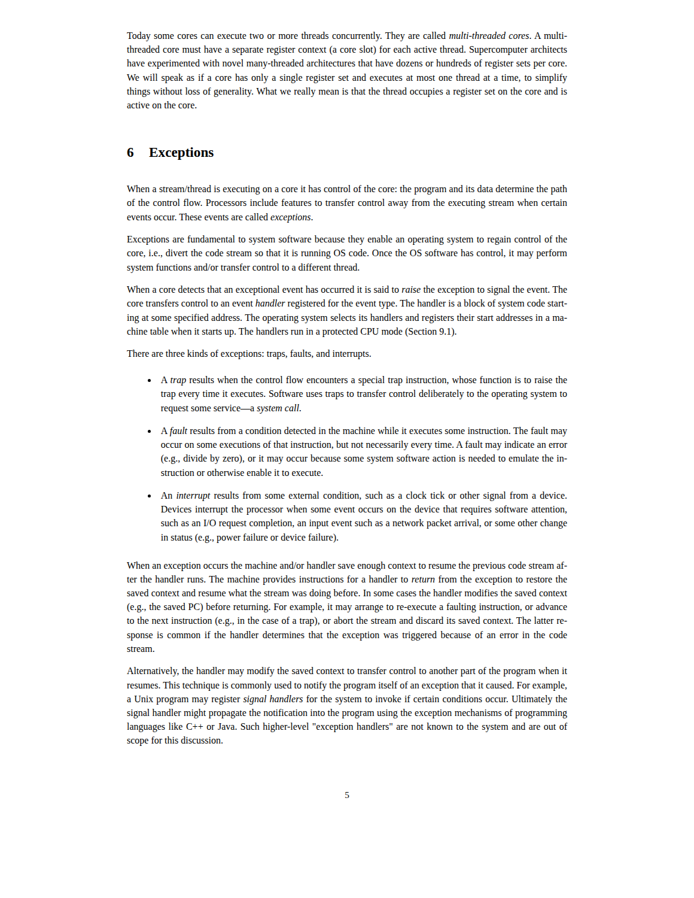Today some cores can execute two or more threads concurrently. They are called multi-threaded cores. A multi-threaded core must have a separate register context (a core slot) for each active thread. Supercomputer architects have experimented with novel many-threaded architectures that have dozens or hundreds of register sets per core. We will speak as if a core has only a single register set and executes at most one thread at a time, to simplify things without loss of generality. What we really mean is that the thread occupies a register set on the core and is active on the core.
6 Exceptions
When a stream/thread is executing on a core it has control of the core: the program and its data determine the path of the control flow. Processors include features to transfer control away from the executing stream when certain events occur. These events are called exceptions.
Exceptions are fundamental to system software because they enable an operating system to regain control of the core, i.e., divert the code stream so that it is running OS code. Once the OS software has control, it may perform system functions and/or transfer control to a different thread.
When a core detects that an exceptional event has occurred it is said to raise the exception to signal the event. The core transfers control to an event handler registered for the event type. The handler is a block of system code starting at some specified address. The operating system selects its handlers and registers their start addresses in a machine table when it starts up. The handlers run in a protected CPU mode (Section 9.1).
There are three kinds of exceptions: traps, faults, and interrupts.
A trap results when the control flow encounters a special trap instruction, whose function is to raise the trap every time it executes. Software uses traps to transfer control deliberately to the operating system to request some service—a system call.
A fault results from a condition detected in the machine while it executes some instruction. The fault may occur on some executions of that instruction, but not necessarily every time. A fault may indicate an error (e.g., divide by zero), or it may occur because some system software action is needed to emulate the instruction or otherwise enable it to execute.
An interrupt results from some external condition, such as a clock tick or other signal from a device. Devices interrupt the processor when some event occurs on the device that requires software attention, such as an I/O request completion, an input event such as a network packet arrival, or some other change in status (e.g., power failure or device failure).
When an exception occurs the machine and/or handler save enough context to resume the previous code stream after the handler runs. The machine provides instructions for a handler to return from the exception to restore the saved context and resume what the stream was doing before. In some cases the handler modifies the saved context (e.g., the saved PC) before returning. For example, it may arrange to re-execute a faulting instruction, or advance to the next instruction (e.g., in the case of a trap), or abort the stream and discard its saved context. The latter response is common if the handler determines that the exception was triggered because of an error in the code stream.
Alternatively, the handler may modify the saved context to transfer control to another part of the program when it resumes. This technique is commonly used to notify the program itself of an exception that it caused. For example, a Unix program may register signal handlers for the system to invoke if certain conditions occur. Ultimately the signal handler might propagate the notification into the program using the exception mechanisms of programming languages like C++ or Java. Such higher-level "exception handlers" are not known to the system and are out of scope for this discussion.
5